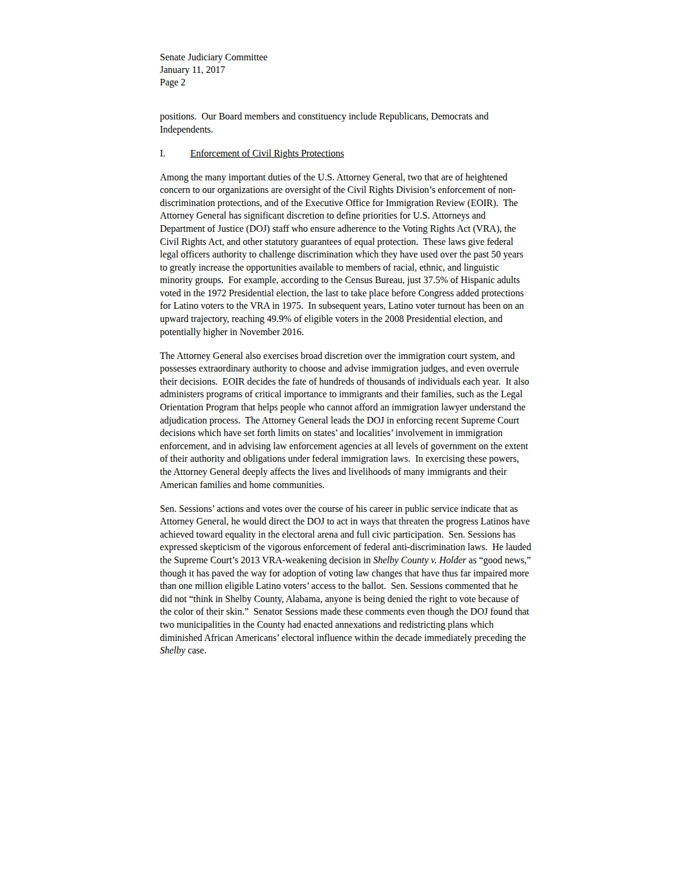Senate Judiciary Committee
January 11, 2017
Page 2
positions. Our Board members and constituency include Republicans, Democrats and Independents.
I. Enforcement of Civil Rights Protections
Among the many important duties of the U.S. Attorney General, two that are of heightened concern to our organizations are oversight of the Civil Rights Division’s enforcement of non-discrimination protections, and of the Executive Office for Immigration Review (EOIR). The Attorney General has significant discretion to define priorities for U.S. Attorneys and Department of Justice (DOJ) staff who ensure adherence to the Voting Rights Act (VRA), the Civil Rights Act, and other statutory guarantees of equal protection. These laws give federal legal officers authority to challenge discrimination which they have used over the past 50 years to greatly increase the opportunities available to members of racial, ethnic, and linguistic minority groups. For example, according to the Census Bureau, just 37.5% of Hispanic adults voted in the 1972 Presidential election, the last to take place before Congress added protections for Latino voters to the VRA in 1975. In subsequent years, Latino voter turnout has been on an upward trajectory, reaching 49.9% of eligible voters in the 2008 Presidential election, and potentially higher in November 2016.
The Attorney General also exercises broad discretion over the immigration court system, and possesses extraordinary authority to choose and advise immigration judges, and even overrule their decisions. EOIR decides the fate of hundreds of thousands of individuals each year. It also administers programs of critical importance to immigrants and their families, such as the Legal Orientation Program that helps people who cannot afford an immigration lawyer understand the adjudication process. The Attorney General leads the DOJ in enforcing recent Supreme Court decisions which have set forth limits on states’ and localities’ involvement in immigration enforcement, and in advising law enforcement agencies at all levels of government on the extent of their authority and obligations under federal immigration laws. In exercising these powers, the Attorney General deeply affects the lives and livelihoods of many immigrants and their American families and home communities.
Sen. Sessions’ actions and votes over the course of his career in public service indicate that as Attorney General, he would direct the DOJ to act in ways that threaten the progress Latinos have achieved toward equality in the electoral arena and full civic participation. Sen. Sessions has expressed skepticism of the vigorous enforcement of federal anti-discrimination laws. He lauded the Supreme Court’s 2013 VRA-weakening decision in Shelby County v. Holder as “good news,” though it has paved the way for adoption of voting law changes that have thus far impaired more than one million eligible Latino voters’ access to the ballot. Sen. Sessions commented that he did not “think in Shelby County, Alabama, anyone is being denied the right to vote because of the color of their skin.” Senator Sessions made these comments even though the DOJ found that two municipalities in the County had enacted annexations and redistricting plans which diminished African Americans’ electoral influence within the decade immediately preceding the Shelby case.